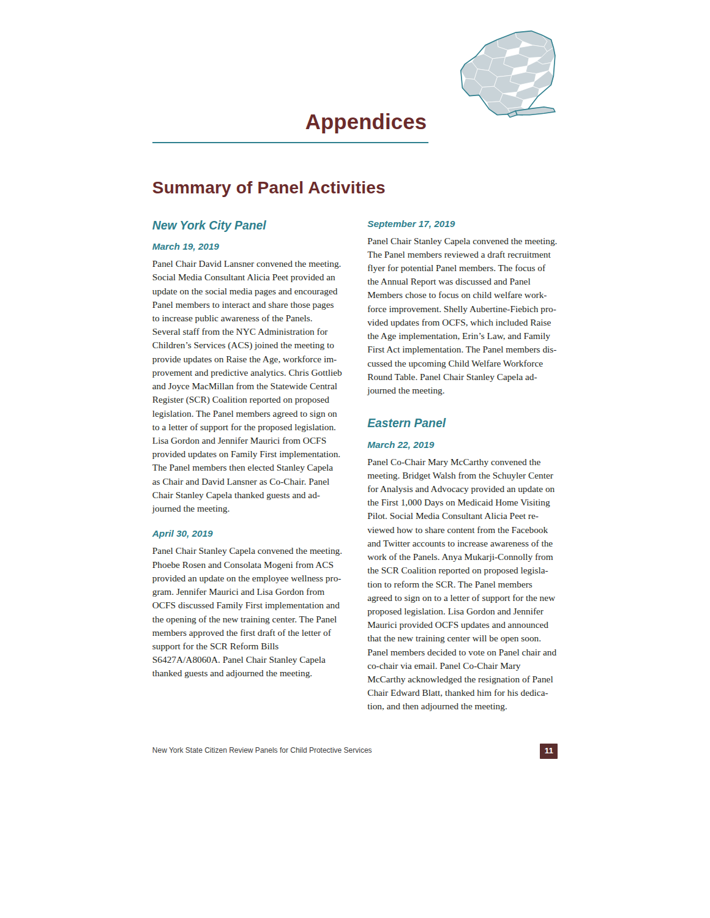Appendices
Summary of Panel Activities
New York City Panel
March 19, 2019
Panel Chair David Lansner convened the meeting. Social Media Consultant Alicia Peet provided an update on the social media pages and encouraged Panel members to interact and share those pages to increase public awareness of the Panels. Several staff from the NYC Administration for Children’s Services (ACS) joined the meeting to provide updates on Raise the Age, workforce improvement and predictive analytics. Chris Gottlieb and Joyce MacMillan from the Statewide Central Register (SCR) Coalition reported on proposed legislation. The Panel members agreed to sign on to a letter of support for the proposed legislation. Lisa Gordon and Jennifer Maurici from OCFS provided updates on Family First implementation. The Panel members then elected Stanley Capela as Chair and David Lansner as Co-Chair. Panel Chair Stanley Capela thanked guests and adjourned the meeting.
April 30, 2019
Panel Chair Stanley Capela convened the meeting. Phoebe Rosen and Consolata Mogeni from ACS provided an update on the employee wellness program. Jennifer Maurici and Lisa Gordon from OCFS discussed Family First implementation and the opening of the new training center. The Panel members approved the first draft of the letter of support for the SCR Reform Bills S6427A/A8060A. Panel Chair Stanley Capela thanked guests and adjourned the meeting.
September 17, 2019
Panel Chair Stanley Capela convened the meeting. The Panel members reviewed a draft recruitment flyer for potential Panel members. The focus of the Annual Report was discussed and Panel Members chose to focus on child welfare workforce improvement. Shelly Aubertine-Fiebich provided updates from OCFS, which included Raise the Age implementation, Erin’s Law, and Family First Act implementation. The Panel members discussed the upcoming Child Welfare Workforce Round Table. Panel Chair Stanley Capela adjourned the meeting.
Eastern Panel
March 22, 2019
Panel Co-Chair Mary McCarthy convened the meeting. Bridget Walsh from the Schuyler Center for Analysis and Advocacy provided an update on the First 1,000 Days on Medicaid Home Visiting Pilot. Social Media Consultant Alicia Peet reviewed how to share content from the Facebook and Twitter accounts to increase awareness of the work of the Panels. Anya Mukarji-Connolly from the SCR Coalition reported on proposed legislation to reform the SCR. The Panel members agreed to sign on to a letter of support for the new proposed legislation. Lisa Gordon and Jennifer Maurici provided OCFS updates and announced that the new training center will be open soon. Panel members decided to vote on Panel chair and co-chair via email. Panel Co-Chair Mary McCarthy acknowledged the resignation of Panel Chair Edward Blatt, thanked him for his dedication, and then adjourned the meeting.
New York State Citizen Review Panels for Child Protective Services
11